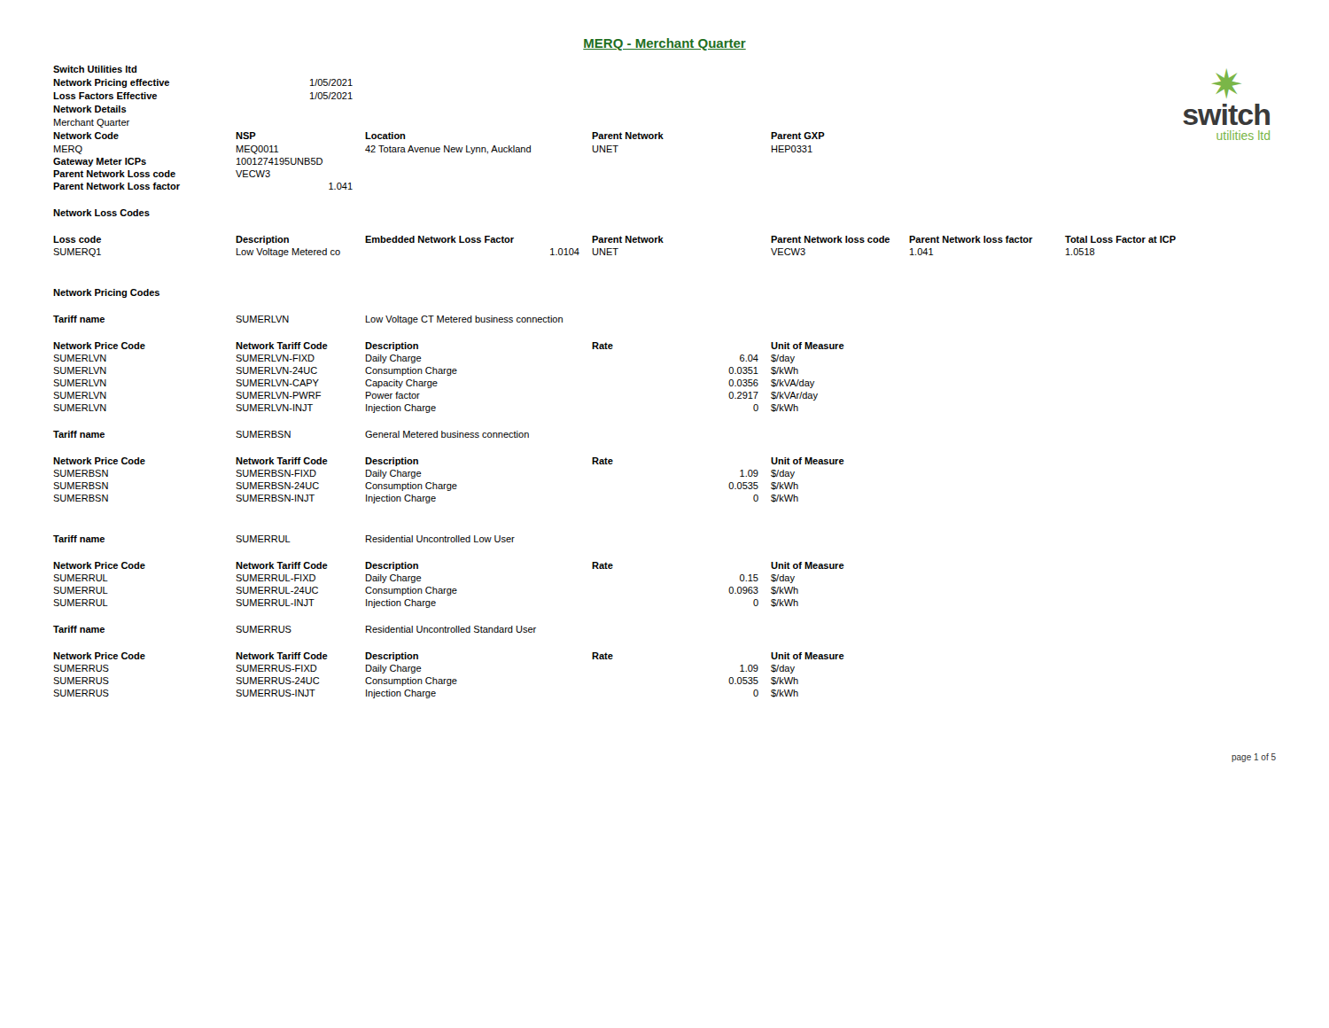MERQ - Merchant Quarter
| Switch Utilities ltd | | | | | | | ✷ switch utilities ltd |
| Network Pricing effective | 1/05/2021 | | | | | |
| Loss Factors Effective | 1/05/2021 | | | | | |
| Network Details | | | | | | |
| Merchant Quarter | | | | | | |
| Network Code | NSP | Location | Parent Network | Parent GXP | |
| MERQ | MEQ0011 | 42 Totara Avenue New Lynn, Auckland | UNET | HEP0331 | | |
| Gateway Meter ICPs | 1001274195UNB5D | | | | | | |
| Parent Network Loss code | VECW3 | | | | | | |
| Parent Network Loss factor | 1.041 | | | | | | |
| Network Loss Codes | | | | | | | |
| Loss code | Description | Embedded Network Loss Factor | Parent Network | Parent Network loss code | Parent Network loss factor | Total Loss Factor at ICP |
| SUMERQ1 | Low Voltage Metered co | 1.0104 | UNET | VECW3 | 1.041 | 1.0518 |
| Network Pricing Codes | | | | | | | |
| Tariff name | SUMERLVN | Low Voltage CT Metered business connection | | | | |
| Network Price Code | Network Tariff Code | Description | Rate | Unit of Measure | | |
| SUMERLVN | SUMERLVN-FIXD | Daily Charge | 6.04 | $/day | | |
| SUMERLVN | SUMERLVN-24UC | Consumption Charge | 0.0351 | $/kWh | | |
| SUMERLVN | SUMERLVN-CAPY | Capacity Charge | 0.0356 | $/kVA/day | | |
| SUMERLVN | SUMERLVN-PWRF | Power factor | 0.2917 | $/kVAr/day | | |
| SUMERLVN | SUMERLVN-INJT | Injection Charge | 0 | $/kWh | | |
| Tariff name | SUMERBSN | General Metered business connection | | | | |
| Network Price Code | Network Tariff Code | Description | Rate | Unit of Measure | | |
| SUMERBSN | SUMERBSN-FIXD | Daily Charge | 1.09 | $/day | | |
| SUMERBSN | SUMERBSN-24UC | Consumption Charge | 0.0535 | $/kWh | | |
| SUMERBSN | SUMERBSN-INJT | Injection Charge | 0 | $/kWh | | |
| Tariff name | SUMERRUL | Residential Uncontrolled Low User | | | | |
| Network Price Code | Network Tariff Code | Description | Rate | Unit of Measure | | |
| SUMERRUL | SUMERRUL-FIXD | Daily Charge | 0.15 | $/day | | |
| SUMERRUL | SUMERRUL-24UC | Consumption Charge | 0.0963 | $/kWh | | |
| SUMERRUL | SUMERRUL-INJT | Injection Charge | 0 | $/kWh | | |
| Tariff name | SUMERRUS | Residential Uncontrolled Standard User | | | | |
| Network Price Code | Network Tariff Code | Description | Rate | Unit of Measure | | |
| SUMERRUS | SUMERRUS-FIXD | Daily Charge | 1.09 | $/day | | |
| SUMERRUS | SUMERRUS-24UC | Consumption Charge | 0.0535 | $/kWh | | |
| SUMERRUS | SUMERRUS-INJT | Injection Charge | 0 | $/kWh | | |
page 1 of 5